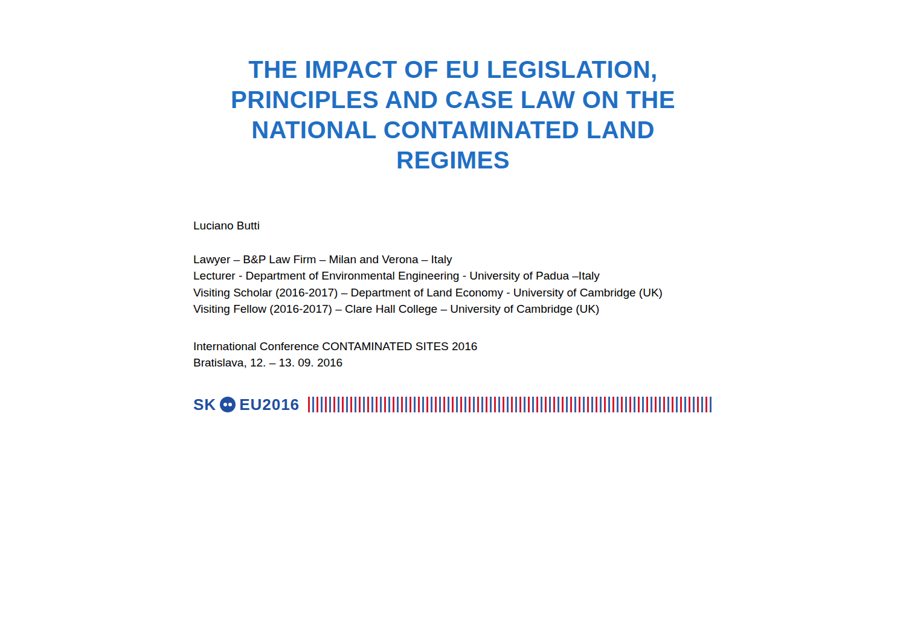THE IMPACT OF EU LEGISLATION, PRINCIPLES AND CASE LAW ON THE NATIONAL CONTAMINATED LAND REGIMES
Luciano Butti
Lawyer – B&P Law Firm – Milan and Verona – Italy
Lecturer - Department of Environmental Engineering - University of Padua –Italy
Visiting Scholar (2016-2017) – Department of Land Economy - University of Cambridge (UK)
Visiting Fellow (2016-2017) – Clare Hall College – University of Cambridge (UK)
International Conference CONTAMINATED SITES 2016
Bratislava, 12. – 13. 09. 2016
SK EU2016